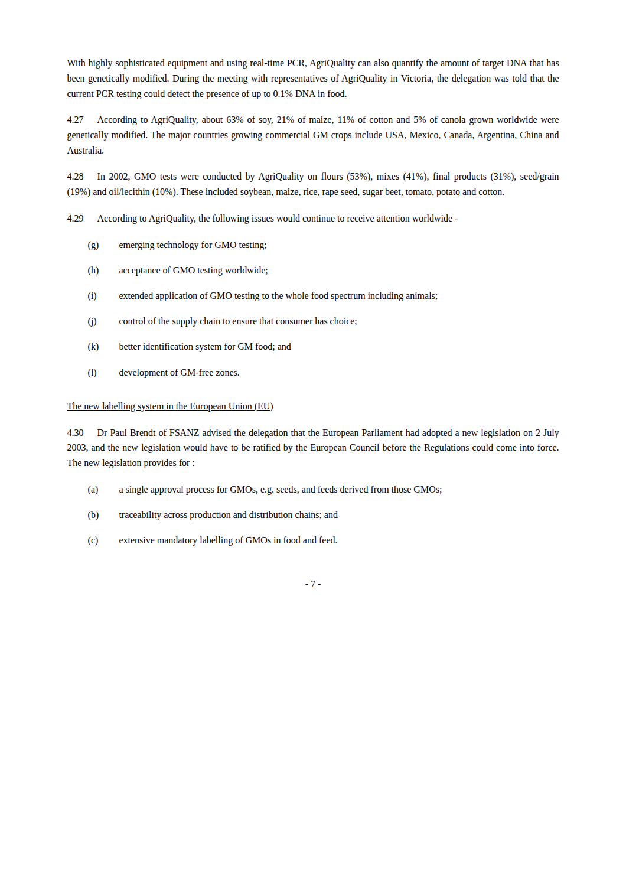With highly sophisticated equipment and using real-time PCR, AgriQuality can also quantify the amount of target DNA that has been genetically modified. During the meeting with representatives of AgriQuality in Victoria, the delegation was told that the current PCR testing could detect the presence of up to 0.1% DNA in food.
4.27 According to AgriQuality, about 63% of soy, 21% of maize, 11% of cotton and 5% of canola grown worldwide were genetically modified. The major countries growing commercial GM crops include USA, Mexico, Canada, Argentina, China and Australia.
4.28 In 2002, GMO tests were conducted by AgriQuality on flours (53%), mixes (41%), final products (31%), seed/grain (19%) and oil/lecithin (10%). These included soybean, maize, rice, rape seed, sugar beet, tomato, potato and cotton.
4.29 According to AgriQuality, the following issues would continue to receive attention worldwide -
(g) emerging technology for GMO testing;
(h) acceptance of GMO testing worldwide;
(i) extended application of GMO testing to the whole food spectrum including animals;
(j) control of the supply chain to ensure that consumer has choice;
(k) better identification system for GM food; and
(l) development of GM-free zones.
The new labelling system in the European Union (EU)
4.30 Dr Paul Brendt of FSANZ advised the delegation that the European Parliament had adopted a new legislation on 2 July 2003, and the new legislation would have to be ratified by the European Council before the Regulations could come into force. The new legislation provides for :
(a) a single approval process for GMOs, e.g. seeds, and feeds derived from those GMOs;
(b) traceability across production and distribution chains; and
(c) extensive mandatory labelling of GMOs in food and feed.
- 7 -